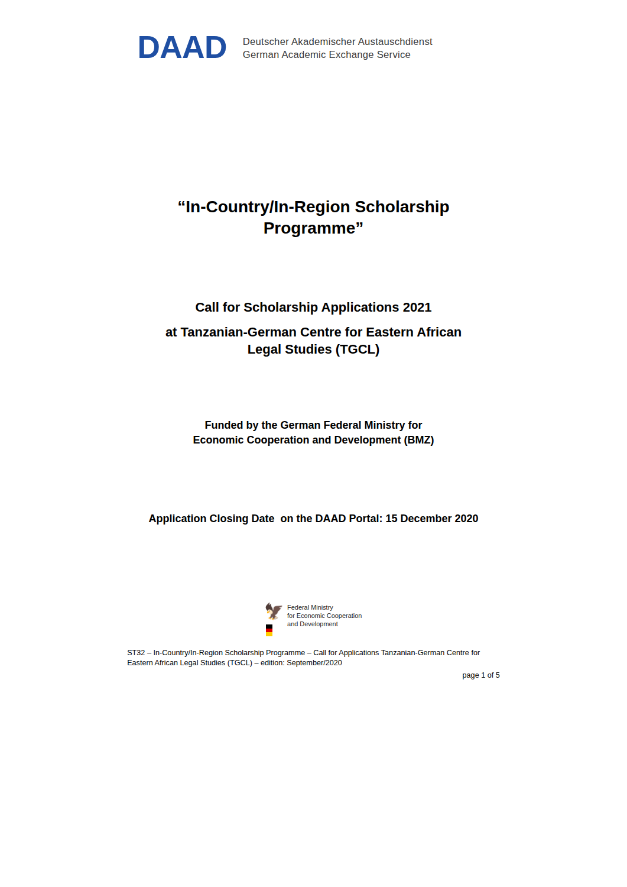DAAD
Deutscher Akademischer Austauschdienst
German Academic Exchange Service
“In-Country/In-Region Scholarship
Programme”
Call for Scholarship Applications 2021
at Tanzanian-German Centre for Eastern African
Legal Studies (TGCL)
Funded by the German Federal Ministry for
Economic Cooperation and Development (BMZ)
Application Closing Date on the DAAD Portal: 15 December 2020
🦅
Federal Ministry
for Economic Cooperation
and Development
ST32 – In-Country/In-Region Scholarship Programme – Call for Applications Tanzanian-German Centre for Eastern African Legal Studies (TGCL) – edition: September/2020
page 1 of 5